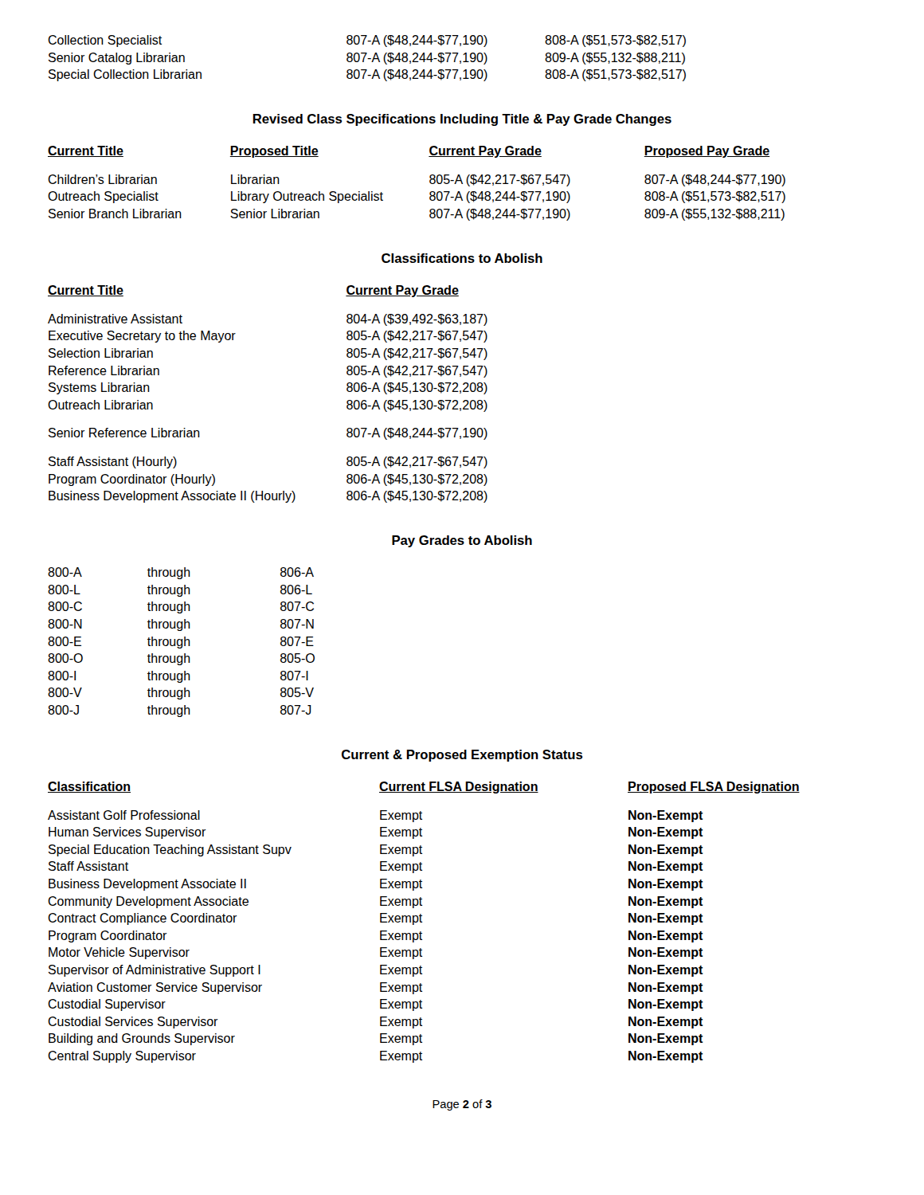| Collection Specialist | 807-A ($48,244-$77,190) | 808-A ($51,573-$82,517) | |
| Senior Catalog Librarian | 807-A ($48,244-$77,190) | 809-A ($55,132-$88,211) | |
| Special Collection Librarian | 807-A ($48,244-$77,190) | 808-A ($51,573-$82,517) | |
Revised Class Specifications Including Title & Pay Grade Changes
| Current Title | Proposed Title | Current Pay Grade | Proposed Pay Grade |
| --- | --- | --- | --- |
| Children’s Librarian | Librarian | 805-A ($42,217-$67,547) | 807-A ($48,244-$77,190) |
| Outreach Specialist | Library Outreach Specialist | 807-A ($48,244-$77,190) | 808-A ($51,573-$82,517) |
| Senior Branch Librarian | Senior Librarian | 807-A ($48,244-$77,190) | 809-A ($55,132-$88,211) |
Classifications to Abolish
| Current Title | Current Pay Grade |
| --- | --- |
| Administrative Assistant | 804-A ($39,492-$63,187) |
| Executive Secretary to the Mayor | 805-A ($42,217-$67,547) |
| Selection Librarian | 805-A ($42,217-$67,547) |
| Reference Librarian | 805-A ($42,217-$67,547) |
| Systems Librarian | 806-A ($45,130-$72,208) |
| Outreach Librarian | 806-A ($45,130-$72,208) |
| Senior Reference Librarian | 807-A ($48,244-$77,190) |
| Staff Assistant (Hourly) | 805-A ($42,217-$67,547) |
| Program Coordinator (Hourly) | 806-A ($45,130-$72,208) |
| Business Development Associate II (Hourly) | 806-A ($45,130-$72,208) |
Pay Grades to Abolish
| 800-A | through | 806-A |
| 800-L | through | 806-L |
| 800-C | through | 807-C |
| 800-N | through | 807-N |
| 800-E | through | 807-E |
| 800-O | through | 805-O |
| 800-I | through | 807-I |
| 800-V | through | 805-V |
| 800-J | through | 807-J |
Current & Proposed Exemption Status
| Classification | Current FLSA Designation | Proposed FLSA Designation |
| --- | --- | --- |
| Assistant Golf Professional | Exempt | Non-Exempt |
| Human Services Supervisor | Exempt | Non-Exempt |
| Special Education Teaching Assistant Supv | Exempt | Non-Exempt |
| Staff Assistant | Exempt | Non-Exempt |
| Business Development Associate II | Exempt | Non-Exempt |
| Community Development Associate | Exempt | Non-Exempt |
| Contract Compliance Coordinator | Exempt | Non-Exempt |
| Program Coordinator | Exempt | Non-Exempt |
| Motor Vehicle Supervisor | Exempt | Non-Exempt |
| Supervisor of Administrative Support I | Exempt | Non-Exempt |
| Aviation Customer Service Supervisor | Exempt | Non-Exempt |
| Custodial Supervisor | Exempt | Non-Exempt |
| Custodial Services Supervisor | Exempt | Non-Exempt |
| Building and Grounds Supervisor | Exempt | Non-Exempt |
| Central Supply Supervisor | Exempt | Non-Exempt |
Page 2 of 3